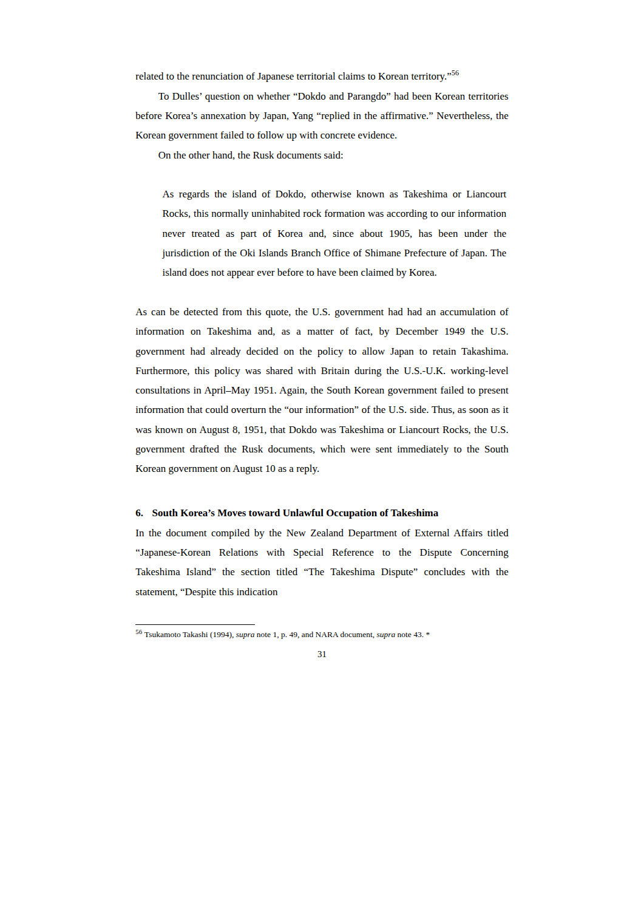related to the renunciation of Japanese territorial claims to Korean territory.”56
To Dulles’ question on whether “Dokdo and Parangdo” had been Korean territories before Korea’s annexation by Japan, Yang “replied in the affirmative.” Nevertheless, the Korean government failed to follow up with concrete evidence.
On the other hand, the Rusk documents said:
As regards the island of Dokdo, otherwise known as Takeshima or Liancourt Rocks, this normally uninhabited rock formation was according to our information never treated as part of Korea and, since about 1905, has been under the jurisdiction of the Oki Islands Branch Office of Shimane Prefecture of Japan. The island does not appear ever before to have been claimed by Korea.
As can be detected from this quote, the U.S. government had had an accumulation of information on Takeshima and, as a matter of fact, by December 1949 the U.S. government had already decided on the policy to allow Japan to retain Takashima. Furthermore, this policy was shared with Britain during the U.S.-U.K. working-level consultations in April–May 1951. Again, the South Korean government failed to present information that could overturn the “our information” of the U.S. side. Thus, as soon as it was known on August 8, 1951, that Dokdo was Takeshima or Liancourt Rocks, the U.S. government drafted the Rusk documents, which were sent immediately to the South Korean government on August 10 as a reply.
6. South Korea’s Moves toward Unlawful Occupation of Takeshima
In the document compiled by the New Zealand Department of External Affairs titled “Japanese-Korean Relations with Special Reference to the Dispute Concerning Takeshima Island” the section titled “The Takeshima Dispute” concludes with the statement, “Despite this indication
56Tsukamoto Takashi (1994), supra note 1, p. 49, and NARA document, supra note 43. *
31